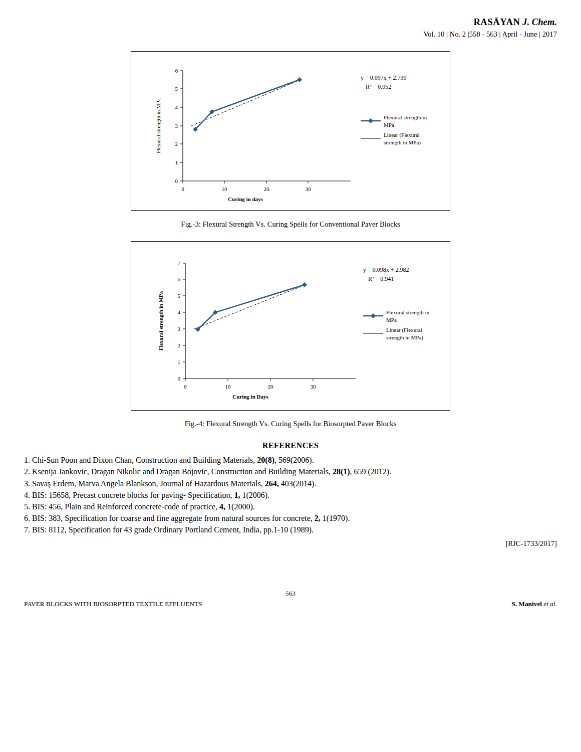RASĀYAN J. Chem.
Vol. 10 | No. 2 |558 - 563 | April - June | 2017
0 1 2 3 4 5 6 0 10 20 30 Flexural strength in MPa Curing in days y = 0.097x + 2.730 R² = 0.952 Flexural strength in MPa Linear (Flexural strength in MPa)
Fig.-3: Flexural Strength Vs. Curing Spells for Conventional Paver Blocks
0 1 2 3 4 5 6 7 0 10 20 30 Flexural strength in MPa Curing in Days y = 0.098x + 2.982 R² = 0.941 Flexural strength in MPa Linear (Flexural strength in MPa)
Fig.-4: Flexural Strength Vs. Curing Spells for Biosorpted Paver Blocks
REFERENCES
1. Chi-Sun Poon and Dixon Chan, Construction and Building Materials, 20(8), 569(2006).
2. Ksenija Jankovic, Dragan Nikolic and Dragan Bojovic, Construction and Building Materials, 28(1), 659 (2012).
3. Savaş Erdem, Marva Angela Blankson, Journal of Hazardous Materials, 264, 403(2014).
4. BIS: 15658, Precast concrete blocks for paving- Specification, 1, 1(2006).
5. BIS: 456, Plain and Reinforced concrete-code of practice, 4, 1(2000).
6. BIS: 383, Specification for coarse and fine aggregate from natural sources for concrete, 2, 1(1970).
7. BIS: 8112, Specification for 43 grade Ordinary Portland Cement, India, pp.1-10 (1989).
[RJC-1733/2017]
563
PAVER BLOCKS WITH BIOSORPTED TEXTILE EFFLUENTS S. Manivel et al.